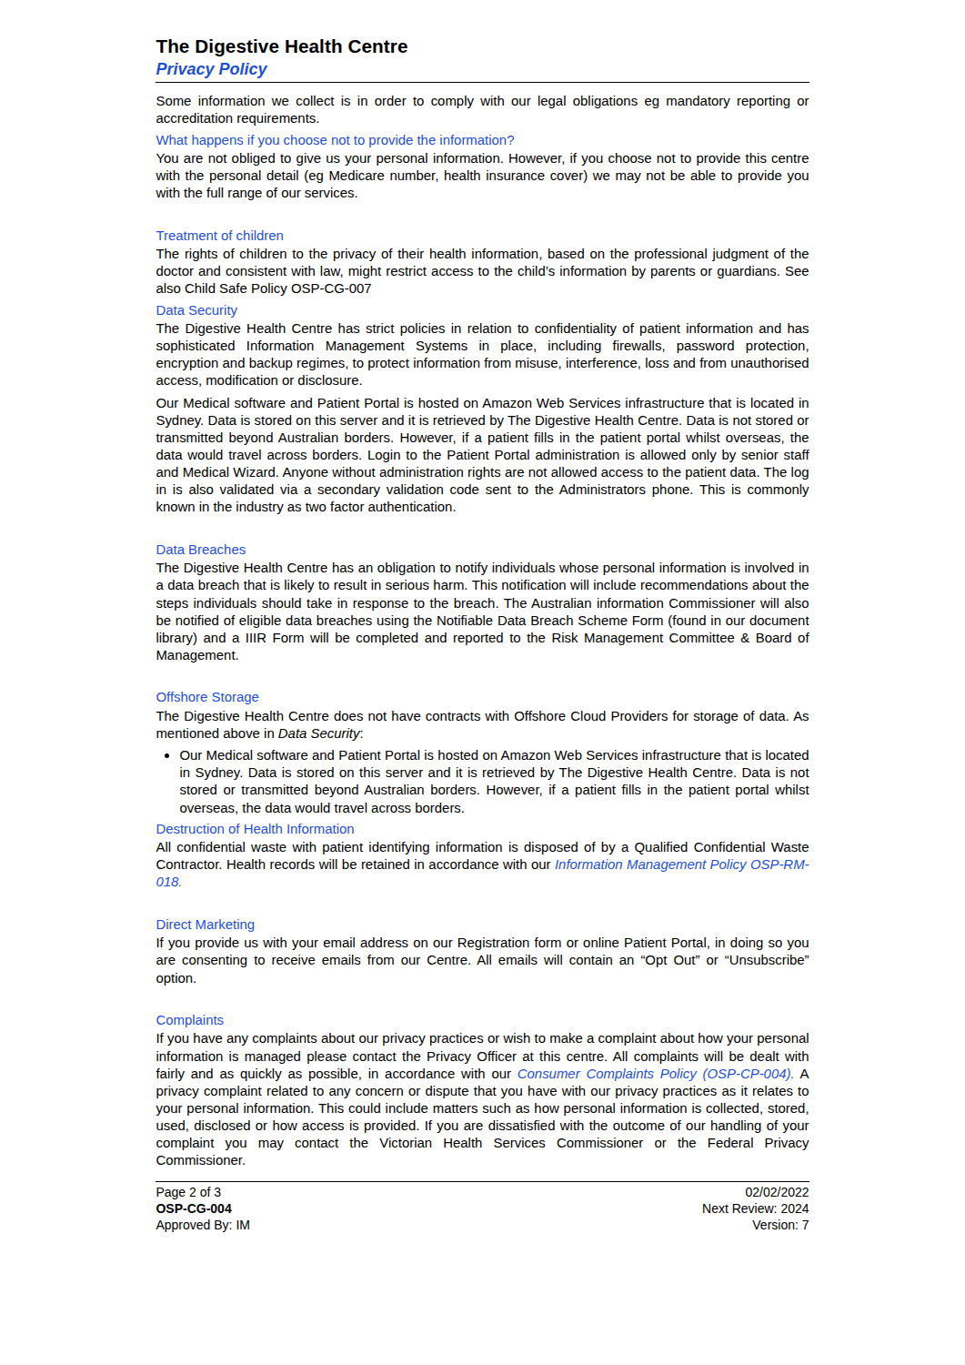The Digestive Health Centre
Privacy Policy
Some information we collect is in order to comply with our legal obligations eg mandatory reporting or accreditation requirements.
What happens if you choose not to provide the information?
You are not obliged to give us your personal information. However, if you choose not to provide this centre with the personal detail (eg Medicare number, health insurance cover) we may not be able to provide you with the full range of our services.
Treatment of children
The rights of children to the privacy of their health information, based on the professional judgment of the doctor and consistent with law, might restrict access to the child’s information by parents or guardians. See also Child Safe Policy OSP-CG-007
Data Security
The Digestive Health Centre has strict policies in relation to confidentiality of patient information and has sophisticated Information Management Systems in place, including firewalls, password protection, encryption and backup regimes, to protect information from misuse, interference, loss and from unauthorised access, modification or disclosure.
Our Medical software and Patient Portal is hosted on Amazon Web Services infrastructure that is located in Sydney. Data is stored on this server and it is retrieved by The Digestive Health Centre. Data is not stored or transmitted beyond Australian borders. However, if a patient fills in the patient portal whilst overseas, the data would travel across borders. Login to the Patient Portal administration is allowed only by senior staff and Medical Wizard. Anyone without administration rights are not allowed access to the patient data. The log in is also validated via a secondary validation code sent to the Administrators phone. This is commonly known in the industry as two factor authentication.
Data Breaches
The Digestive Health Centre has an obligation to notify individuals whose personal information is involved in a data breach that is likely to result in serious harm. This notification will include recommendations about the steps individuals should take in response to the breach. The Australian information Commissioner will also be notified of eligible data breaches using the Notifiable Data Breach Scheme Form (found in our document library) and a IIIR Form will be completed and reported to the Risk Management Committee & Board of Management.
Offshore Storage
The Digestive Health Centre does not have contracts with Offshore Cloud Providers for storage of data. As mentioned above in Data Security:
Our Medical software and Patient Portal is hosted on Amazon Web Services infrastructure that is located in Sydney. Data is stored on this server and it is retrieved by The Digestive Health Centre. Data is not stored or transmitted beyond Australian borders. However, if a patient fills in the patient portal whilst overseas, the data would travel across borders.
Destruction of Health Information
All confidential waste with patient identifying information is disposed of by a Qualified Confidential Waste Contractor. Health records will be retained in accordance with our Information Management Policy OSP-RM-018.
Direct Marketing
If you provide us with your email address on our Registration form or online Patient Portal, in doing so you are consenting to receive emails from our Centre. All emails will contain an “Opt Out” or “Unsubscribe” option.
Complaints
If you have any complaints about our privacy practices or wish to make a complaint about how your personal information is managed please contact the Privacy Officer at this centre. All complaints will be dealt with fairly and as quickly as possible, in accordance with our Consumer Complaints Policy (OSP-CP-004). A privacy complaint related to any concern or dispute that you have with our privacy practices as it relates to your personal information. This could include matters such as how personal information is collected, stored, used, disclosed or how access is provided. If you are dissatisfied with the outcome of our handling of your complaint you may contact the Victorian Health Services Commissioner or the Federal Privacy Commissioner.
Page 2 of 3
02/02/2022
OSP-CG-004
Next Review: 2024
Approved By: IM
Version: 7